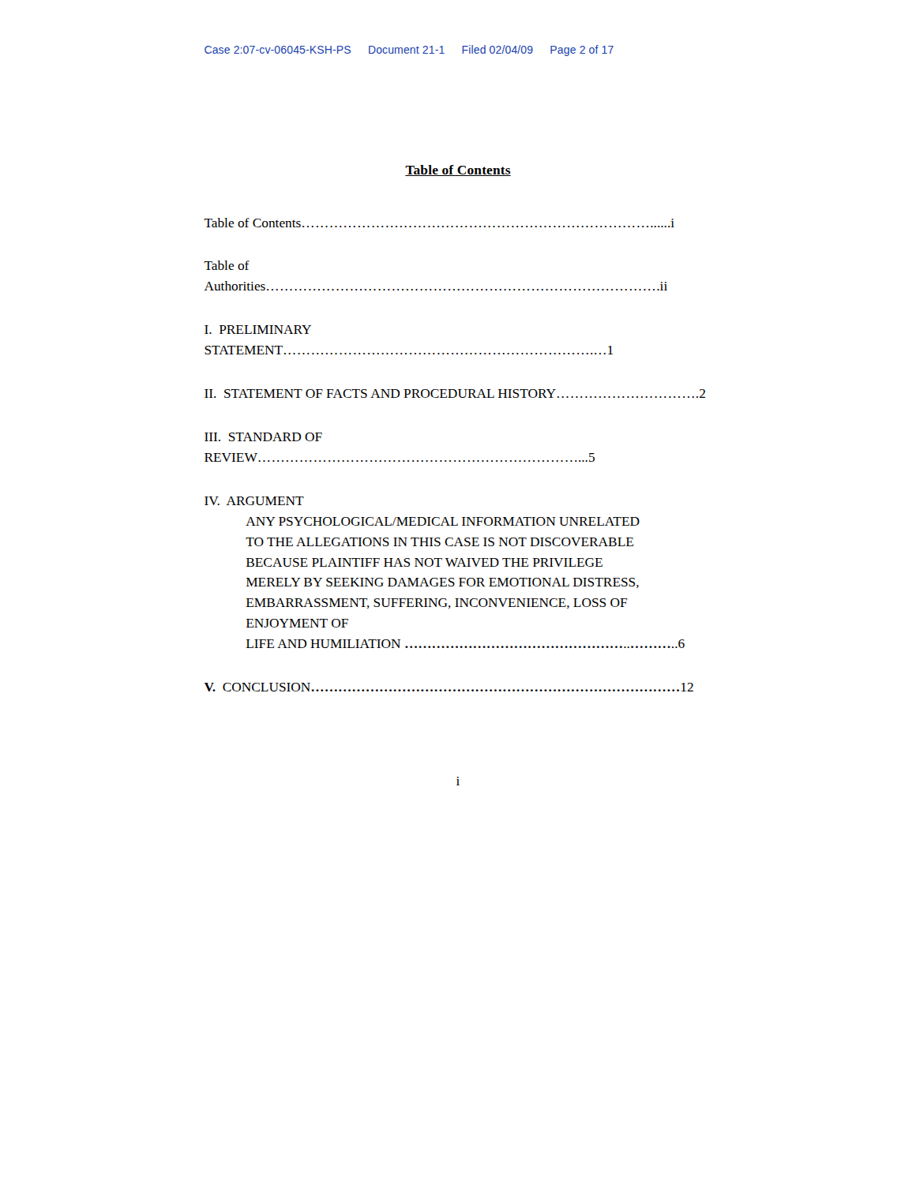Case 2:07-cv-06045-KSH-PS Document 21-1 Filed 02/04/09 Page 2 of 17
Table of Contents
Table of Contents…………………………………………………………………......i
Table of Authorities………………………………………………………………………….ii
I. PRELIMINARY STATEMENT………………………………………………………….…1
II. STATEMENT OF FACTS AND PROCEDURAL HISTORY………………………….2
III. STANDARD OF REVIEW……………………………………………………………...5
IV. ARGUMENT
ANY PSYCHOLOGICAL/MEDICAL INFORMATION UNRELATED
TO THE ALLEGATIONS IN THIS CASE IS NOT DISCOVERABLE
BECAUSE PLAINTIFF HAS NOT WAIVED THE PRIVILEGE
MERELY BY SEEKING DAMAGES FOR EMOTIONAL DISTRESS,
EMBARRASSMENT, SUFFERING, INCONVENIENCE, LOSS OF ENJOYMENT OF
LIFE AND HUMILIATION …………………………………………..………..6
V. CONCLUSION………………………………………………………………………12
i